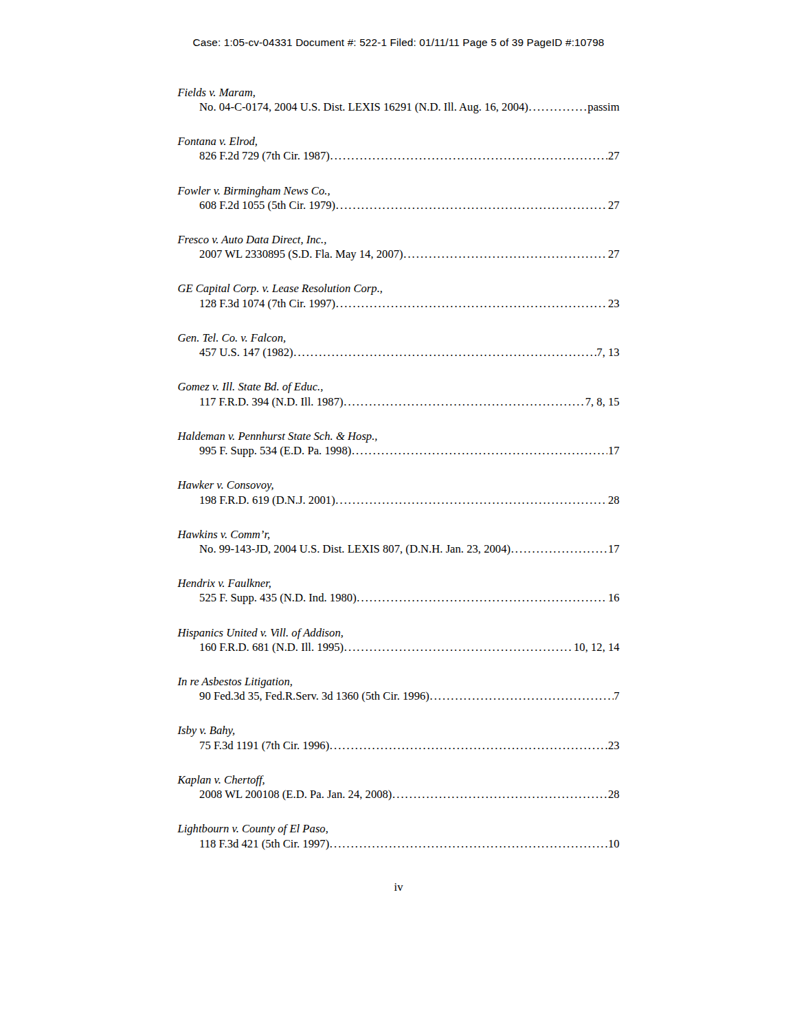Case: 1:05-cv-04331 Document #: 522-1 Filed: 01/11/11 Page 5 of 39 PageID #:10798
Fields v. Maram,
No. 04-C-0174, 2004 U.S. Dist. LEXIS 16291 (N.D. Ill. Aug. 16, 2004) ........................ passim
Fontana v. Elrod,
826 F.2d 729 (7th Cir. 1987) ................................................................................................ 27
Fowler v. Birmingham News Co.,
608 F.2d 1055 (5th Cir. 1979) .............................................................................................. 27
Fresco v. Auto Data Direct, Inc.,
2007 WL 2330895 (S.D. Fla. May 14, 2007) .......................................................................... 27
GE Capital Corp. v. Lease Resolution Corp.,
128 F.3d 1074 (7th Cir. 1997) .............................................................................................. 23
Gen. Tel. Co. v. Falcon,
457 U.S. 147 (1982) ......................................................................................................... 7, 13
Gomez v. Ill. State Bd. of Educ.,
117 F.R.D. 394 (N.D. Ill. 1987) ..................................................................................... 7, 8, 15
Haldeman v. Pennhurst State Sch. & Hosp.,
995 F. Supp. 534 (E.D. Pa. 1998) ......................................................................................... 17
Hawker v. Consovoy,
198 F.R.D. 619 (D.N.J. 2001) .............................................................................................. 28
Hawkins v. Comm’r,
No. 99-143-JD, 2004 U.S. Dist. LEXIS 807, (D.N.H. Jan. 23, 2004) ..................................... 17
Hendrix v. Faulkner,
525 F. Supp. 435 (N.D. Ind. 1980) ....................................................................................... 16
Hispanics United v. Vill. of Addison,
160 F.R.D. 681 (N.D. Ill. 1995) ............................................................................... 10, 12, 14
In re Asbestos Litigation,
90 Fed.3d 35, Fed.R.Serv. 3d 1360 (5th Cir. 1996) ................................................................... 7
Isby v. Bahy,
75 F.3d 1191 (7th Cir. 1996) ................................................................................................ 23
Kaplan v. Chertoff,
2008 WL 200108 (E.D. Pa. Jan. 24, 2008) ............................................................................ 28
Lightbourn v. County of El Paso,
118 F.3d 421 (5th Cir. 1997) ................................................................................................ 10
iv